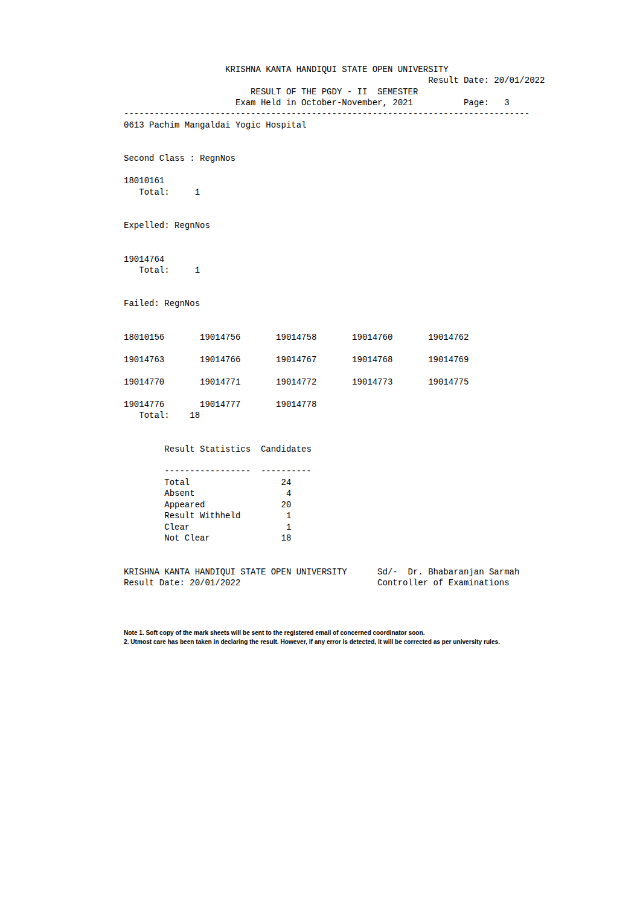KRISHNA KANTA HANDIQUI STATE OPEN UNIVERSITY
                                                            Result Date: 20/01/2022
                         RESULT OF THE PGDY - II  SEMESTER
                      Exam Held in October-November, 2021          Page:   3
--------------------------------------------------------------------------------
0613 Pachim Mangaldai Yogic Hospital


Second Class : RegnNos

18010161
   Total:     1


Expelled: RegnNos


19014764
   Total:     1


Failed: RegnNos


18010156       19014756       19014758       19014760       19014762

19014763       19014766       19014767       19014768       19014769

19014770       19014771       19014772       19014773       19014775

19014776       19014777       19014778
   Total:    18


        Result Statistics  Candidates

        -----------------  ----------
        Total                  24
        Absent                  4
        Appeared               20
        Result Withheld         1
        Clear                   1
        Not Clear              18


KRISHNA KANTA HANDIQUI STATE OPEN UNIVERSITY      Sd/-  Dr. Bhabaranjan Sarmah
Result Date: 20/01/2022                           Controller of Examinations
Note 1. Soft copy of the mark sheets will be sent to the registered email of concerned coordinator soon.
2. Utmost care has been taken in declaring the result. However, if any error is detected, it will be corrected as per university rules.